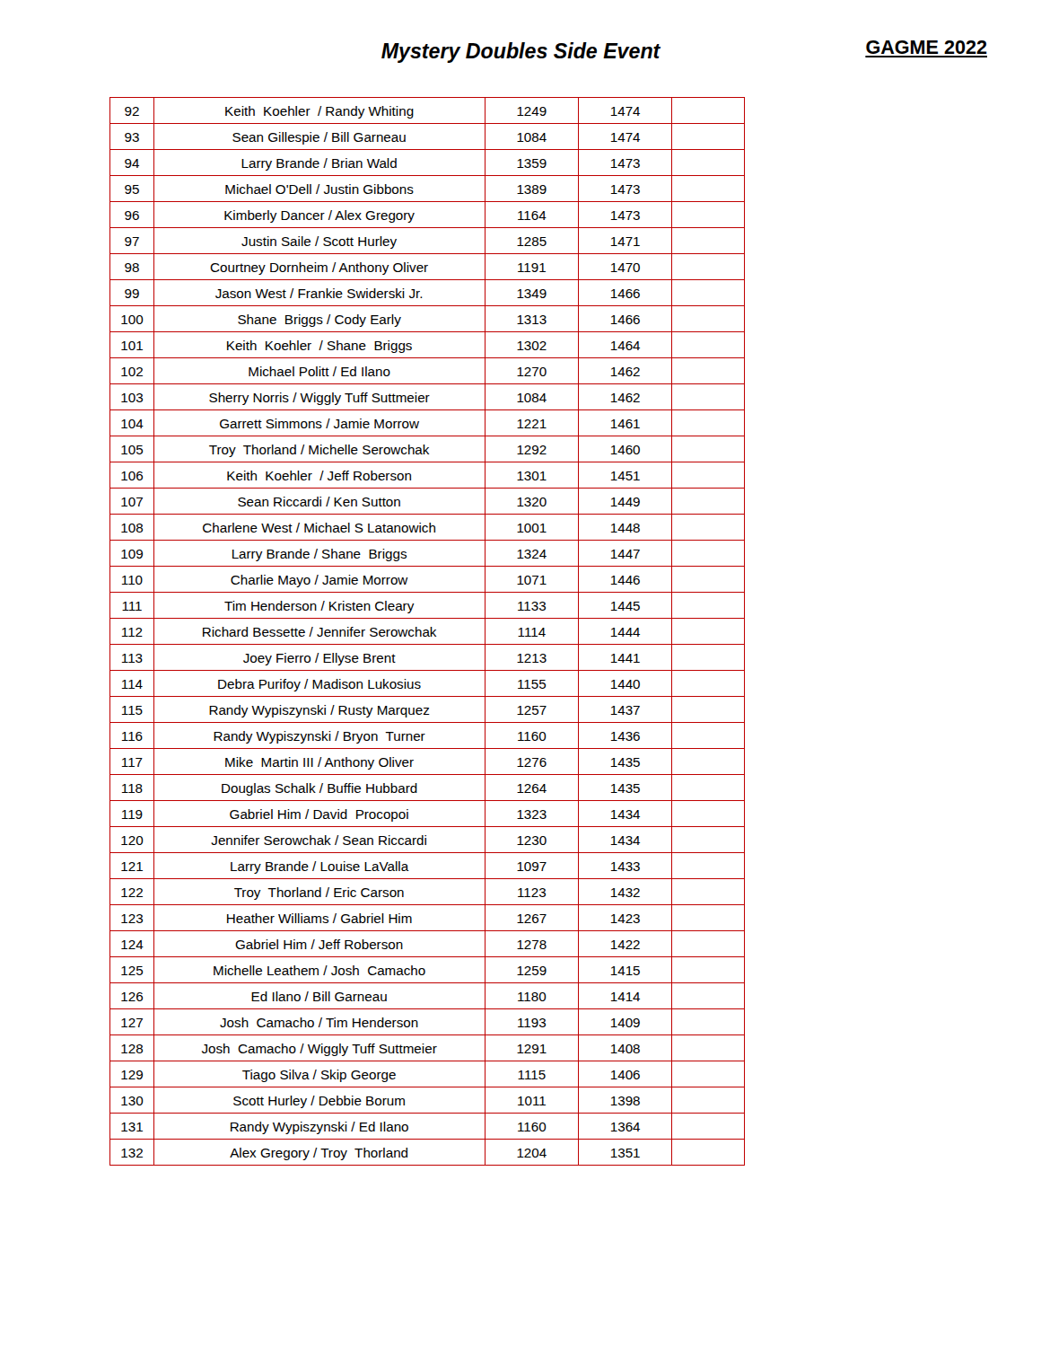GAGME 2022
Mystery Doubles Side Event
| 92 | Keith Koehler / Randy Whiting | 1249 | 1474 | |
| 93 | Sean Gillespie / Bill Garneau | 1084 | 1474 | |
| 94 | Larry Brande / Brian Wald | 1359 | 1473 | |
| 95 | Michael O'Dell / Justin Gibbons | 1389 | 1473 | |
| 96 | Kimberly Dancer / Alex Gregory | 1164 | 1473 | |
| 97 | Justin Saile / Scott Hurley | 1285 | 1471 | |
| 98 | Courtney Dornheim / Anthony Oliver | 1191 | 1470 | |
| 99 | Jason West / Frankie Swiderski Jr. | 1349 | 1466 | |
| 100 | Shane Briggs / Cody Early | 1313 | 1466 | |
| 101 | Keith Koehler / Shane Briggs | 1302 | 1464 | |
| 102 | Michael Politt / Ed Ilano | 1270 | 1462 | |
| 103 | Sherry Norris / Wiggly Tuff Suttmeier | 1084 | 1462 | |
| 104 | Garrett Simmons / Jamie Morrow | 1221 | 1461 | |
| 105 | Troy Thorland / Michelle Serowchak | 1292 | 1460 | |
| 106 | Keith Koehler / Jeff Roberson | 1301 | 1451 | |
| 107 | Sean Riccardi / Ken Sutton | 1320 | 1449 | |
| 108 | Charlene West / Michael S Latanowich | 1001 | 1448 | |
| 109 | Larry Brande / Shane Briggs | 1324 | 1447 | |
| 110 | Charlie Mayo / Jamie Morrow | 1071 | 1446 | |
| 111 | Tim Henderson / Kristen Cleary | 1133 | 1445 | |
| 112 | Richard Bessette / Jennifer Serowchak | 1114 | 1444 | |
| 113 | Joey Fierro / Ellyse Brent | 1213 | 1441 | |
| 114 | Debra Purifoy / Madison Lukosius | 1155 | 1440 | |
| 115 | Randy Wypiszynski / Rusty Marquez | 1257 | 1437 | |
| 116 | Randy Wypiszynski / Bryon Turner | 1160 | 1436 | |
| 117 | Mike Martin III / Anthony Oliver | 1276 | 1435 | |
| 118 | Douglas Schalk / Buffie Hubbard | 1264 | 1435 | |
| 119 | Gabriel Him / David Procopoi | 1323 | 1434 | |
| 120 | Jennifer Serowchak / Sean Riccardi | 1230 | 1434 | |
| 121 | Larry Brande / Louise LaValla | 1097 | 1433 | |
| 122 | Troy Thorland / Eric Carson | 1123 | 1432 | |
| 123 | Heather Williams / Gabriel Him | 1267 | 1423 | |
| 124 | Gabriel Him / Jeff Roberson | 1278 | 1422 | |
| 125 | Michelle Leathem / Josh Camacho | 1259 | 1415 | |
| 126 | Ed Ilano / Bill Garneau | 1180 | 1414 | |
| 127 | Josh Camacho / Tim Henderson | 1193 | 1409 | |
| 128 | Josh Camacho / Wiggly Tuff Suttmeier | 1291 | 1408 | |
| 129 | Tiago Silva / Skip George | 1115 | 1406 | |
| 130 | Scott Hurley / Debbie Borum | 1011 | 1398 | |
| 131 | Randy Wypiszynski / Ed Ilano | 1160 | 1364 | |
| 132 | Alex Gregory / Troy Thorland | 1204 | 1351 | |